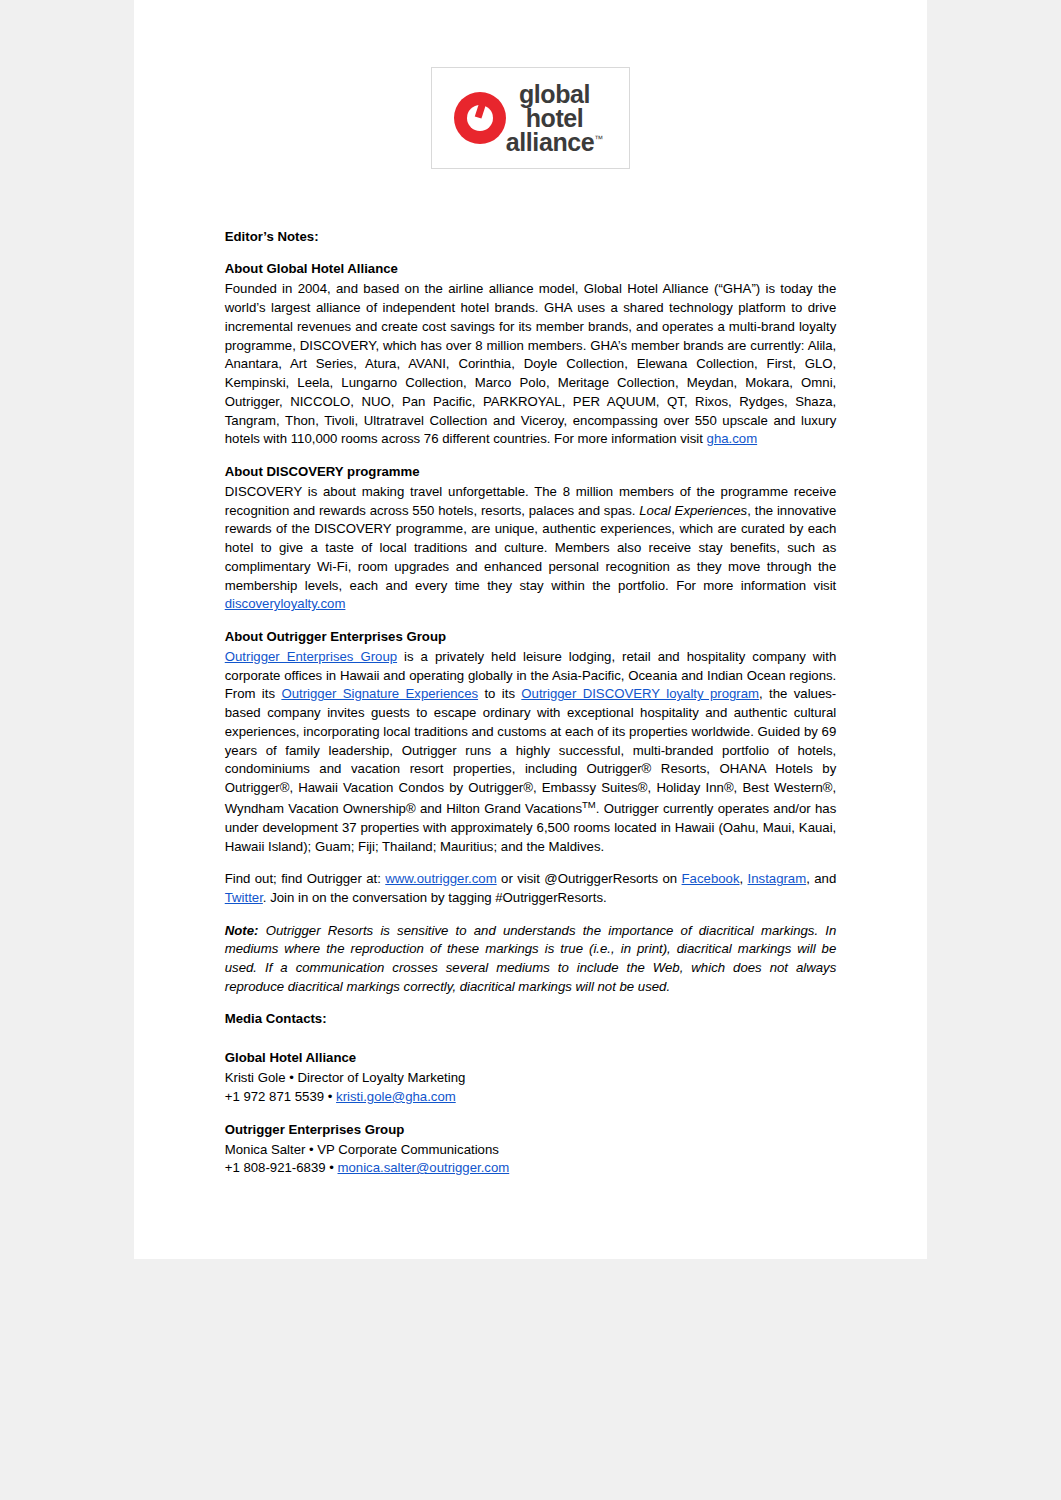| | global hotel alliance ™ |
Editor’s Notes:
About Global Hotel Alliance
Founded in 2004, and based on the airline alliance model, Global Hotel Alliance (“GHA”) is today the world’s largest alliance of independent hotel brands. GHA uses a shared technology platform to drive incremental revenues and create cost savings for its member brands, and operates a multi-brand loyalty programme, DISCOVERY, which has over 8 million members. GHA’s member brands are currently: Alila, Anantara, Art Series, Atura, AVANI, Corinthia, Doyle Collection, Elewana Collection, First, GLO, Kempinski, Leela, Lungarno Collection, Marco Polo, Meritage Collection, Meydan, Mokara, Omni, Outrigger, NICCOLO, NUO, Pan Pacific, PARKROYAL, PER AQUUM, QT, Rixos, Rydges, Shaza, Tangram, Thon, Tivoli, Ultratravel Collection and Viceroy, encompassing over 550 upscale and luxury hotels with 110,000 rooms across 76 different countries. For more information visit gha.com
About DISCOVERY programme
DISCOVERY is about making travel unforgettable. The 8 million members of the programme receive recognition and rewards across 550 hotels, resorts, palaces and spas. Local Experiences, the innovative rewards of the DISCOVERY programme, are unique, authentic experiences, which are curated by each hotel to give a taste of local traditions and culture. Members also receive stay benefits, such as complimentary Wi-Fi, room upgrades and enhanced personal recognition as they move through the membership levels, each and every time they stay within the portfolio. For more information visit discoveryloyalty.com
About Outrigger Enterprises Group
Outrigger Enterprises Group is a privately held leisure lodging, retail and hospitality company with corporate offices in Hawaii and operating globally in the Asia-Pacific, Oceania and Indian Ocean regions. From its Outrigger Signature Experiences to its Outrigger DISCOVERY loyalty program, the values-based company invites guests to escape ordinary with exceptional hospitality and authentic cultural experiences, incorporating local traditions and customs at each of its properties worldwide. Guided by 69 years of family leadership, Outrigger runs a highly successful, multi-branded portfolio of hotels, condominiums and vacation resort properties, including Outrigger® Resorts, OHANA Hotels by Outrigger®, Hawaii Vacation Condos by Outrigger®, Embassy Suites®, Holiday Inn®, Best Western®, Wyndham Vacation Ownership® and Hilton Grand VacationsTM. Outrigger currently operates and/or has under development 37 properties with approximately 6,500 rooms located in Hawaii (Oahu, Maui, Kauai, Hawaii Island); Guam; Fiji; Thailand; Mauritius; and the Maldives.
Find out; find Outrigger at: www.outrigger.com or visit @OutriggerResorts on Facebook, Instagram, and Twitter. Join in on the conversation by tagging #OutriggerResorts.
Note: Outrigger Resorts is sensitive to and understands the importance of diacritical markings. In mediums where the reproduction of these markings is true (i.e., in print), diacritical markings will be used. If a communication crosses several mediums to include the Web, which does not always reproduce diacritical markings correctly, diacritical markings will not be used.
Media Contacts:
Global Hotel Alliance
Kristi Gole • Director of Loyalty Marketing
+1 972 871 5539 • kristi.gole@gha.com
Outrigger Enterprises Group
Monica Salter • VP Corporate Communications
+1 808-921-6839 • monica.salter@outrigger.com